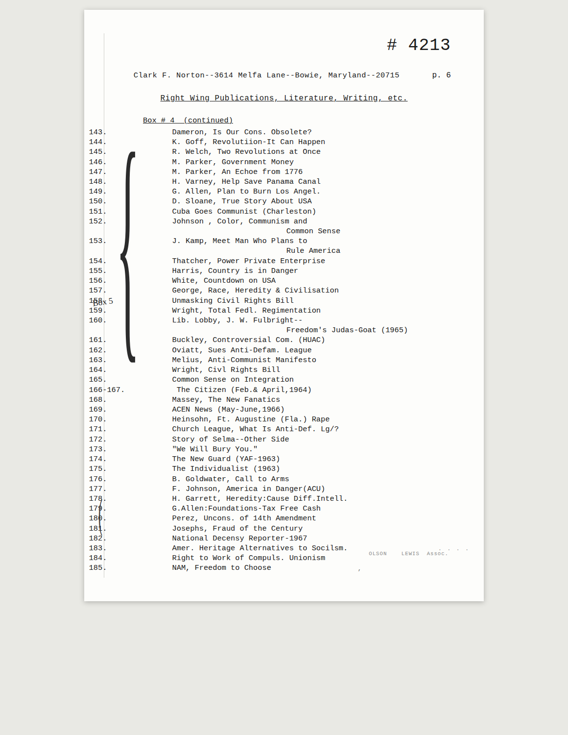# 4213
Clark F. Norton--3614 Melfa Lane--Bowie, Maryland--20715 p. 6
Right Wing Publications, Literature, Writing, etc.
Box # 4 (continued)
{ Box 5
143. Dameron, Is Our Cons. Obsolete?
144. K. Goff, Revolutiion-It Can Happen
145. R. Welch, Two Revolutions at Once
146. M. Parker, Government Money
147. M. Parker, An Echoe from 1776
148. H. Varney, Help Save Panama Canal
149. G. Allen, Plan to Burn Los Angel.
150. D. Sloane, True Story About USA
151. Cuba Goes Communist (Charleston)
152. Johnson , Color, Communism andCommon Sense
153. J. Kamp, Meet Man Who Plans toRule America
154. Thatcher, Power Private Enterprise
155. Harris, Country is in Danger
156. White, Countdown on USA
157. George, Race, Heredity & Civilisation
158. Unmasking Civil Rights Bill
159. Wright, Total Fedl. Regimentation
160. Lib. Lobby, J. W. Fulbright--Freedom's Judas-Goat (1965)
161. Buckley, Controversial Com. (HUAC)
162. Oviatt, Sues Anti-Defam. League
163. Melius, Anti-Communist Manifesto
164. Wright, Civl Rights Bill
165. Common Sense on Integration
166-167. The Citizen (Feb.& April,1964)
168. Massey, The New Fanatics
169. ACEN News (May-June,1966)
170. Heinsohn, Ft. Augustine (Fla.) Rape
171. Church League, What Is Anti-Def. Lg/?
172. Story of Selma--Other Side
173."We Will Bury You."
174. The New Guard (YAF-1963)
175. The Individualist (1963)
176. B. Goldwater, Call to Arms
177. F. Johnson, America in Danger(ACU)
178. H. Garrett, Heredity:Cause Diff.Intell.
179. G.Allen:Foundations-Tax Free Cash
180. Perez, Uncons. of 14th Amendment
181. Josephs, Fraud of the Century
182. National Decensy Reporter-1967
183. Amer. Heritage Alternatives to Socilsm.
184. Right to Work of Compuls. Unionism
185. NAM, Freedom to Choose
( OLSON LEWIS Assoc. . . . . ,